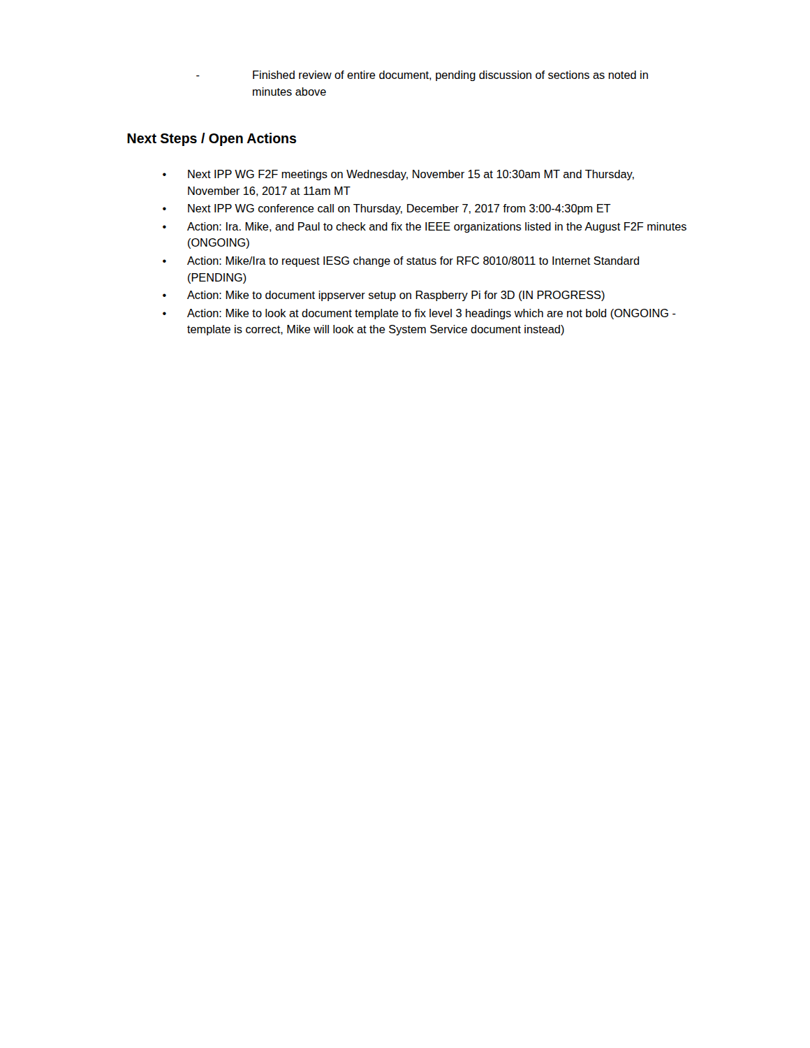-Finished review of entire document, pending discussion of sections as noted in minutes above
Next Steps / Open Actions
Next IPP WG F2F meetings on Wednesday, November 15 at 10:30am MT and Thursday, November 16, 2017 at 11am MT
Next IPP WG conference call on Thursday, December 7, 2017 from 3:00-4:30pm ET
Action: Ira. Mike, and Paul to check and fix the IEEE organizations listed in the August F2F minutes (ONGOING)
Action: Mike/Ira to request IESG change of status for RFC 8010/8011 to Internet Standard (PENDING)
Action: Mike to document ippserver setup on Raspberry Pi for 3D (IN PROGRESS)
Action: Mike to look at document template to fix level 3 headings which are not bold (ONGOING - template is correct, Mike will look at the System Service document instead)